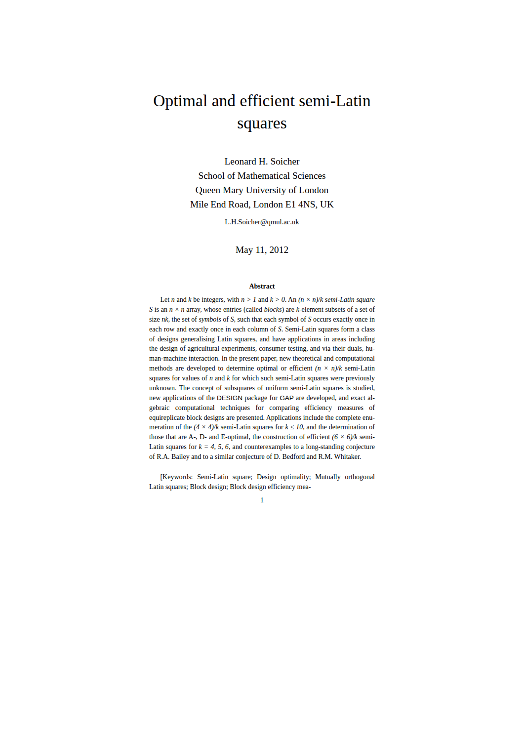Optimal and efficient semi-Latin squares
Leonard H. Soicher
School of Mathematical Sciences
Queen Mary University of London
Mile End Road, London E1 4NS, UK
L.H.Soicher@qmul.ac.uk
May 11, 2012
Abstract
Let n and k be integers, with n > 1 and k > 0. An (n × n)/k semi-Latin square S is an n × n array, whose entries (called blocks) are k-element subsets of a set of size nk, the set of symbols of S, such that each symbol of S occurs exactly once in each row and exactly once in each column of S. Semi-Latin squares form a class of designs generalising Latin squares, and have applications in areas including the design of agricultural experiments, consumer testing, and via their duals, human-machine interaction. In the present paper, new theoretical and computational methods are developed to determine optimal or efficient (n × n)/k semi-Latin squares for values of n and k for which such semi-Latin squares were previously unknown. The concept of subsquares of uniform semi-Latin squares is studied, new applications of the DESIGN package for GAP are developed, and exact algebraic computational techniques for comparing efficiency measures of equireplicate block designs are presented. Applications include the complete enumeration of the (4 × 4)/k semi-Latin squares for k ≤ 10, and the determination of those that are A-, D- and E-optimal, the construction of efficient (6 × 6)/k semi-Latin squares for k = 4, 5, 6, and counterexamples to a long-standing conjecture of R.A. Bailey and to a similar conjecture of D. Bedford and R.M. Whitaker.
[Keywords: Semi-Latin square; Design optimality; Mutually orthogonal Latin squares; Block design; Block design efficiency mea-
1